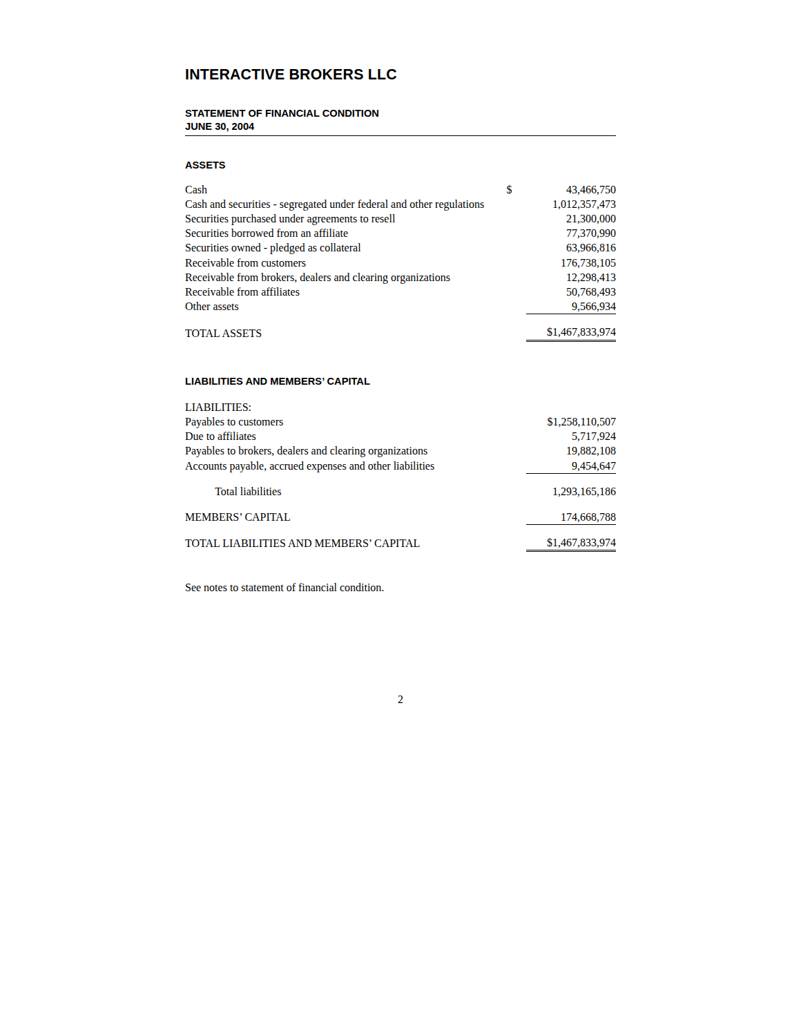INTERACTIVE BROKERS LLC
STATEMENT OF FINANCIAL CONDITION
JUNE 30, 2004
ASSETS
| Cash | $ | 43,466,750 |
| Cash and securities - segregated under federal and other regulations | | 1,012,357,473 |
| Securities purchased under agreements to resell | | 21,300,000 |
| Securities borrowed from an affiliate | | 77,370,990 |
| Securities owned - pledged as collateral | | 63,966,816 |
| Receivable from customers | | 176,738,105 |
| Receivable from brokers, dealers and clearing organizations | | 12,298,413 |
| Receivable from affiliates | | 50,768,493 |
| Other assets | | 9,566,934 |
| TOTAL ASSETS | | $1,467,833,974 |
| LIABILITIES AND MEMBERS’ CAPITAL |
| LIABILITIES: | | |
| Payables to customers | | $1,258,110,507 |
| Due to affiliates | | 5,717,924 |
| Payables to brokers, dealers and clearing organizations | | 19,882,108 |
| Accounts payable, accrued expenses and other liabilities | | 9,454,647 |
| Total liabilities | | 1,293,165,186 |
| MEMBERS’ CAPITAL | | 174,668,788 |
| TOTAL LIABILITIES AND MEMBERS’ CAPITAL | | $1,467,833,974 |
See notes to statement of financial condition.
2